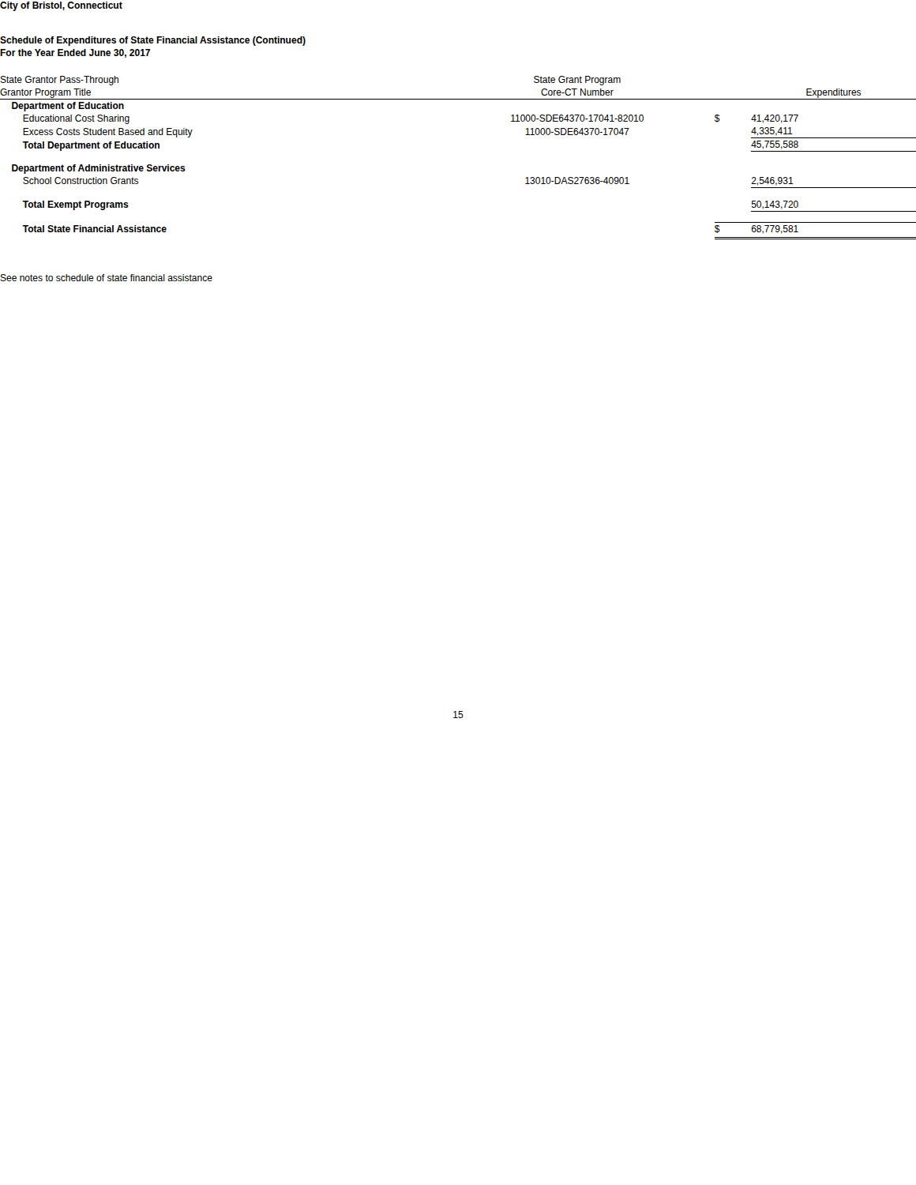City of Bristol, Connecticut
Schedule of Expenditures of State Financial Assistance (Continued)
For the Year Ended June 30, 2017
| State Grantor Pass-Through | State Grant Program | | |
| Grantor Program Title | Core-CT Number | | Expenditures |
| Department of Education | | | |
| Educational Cost Sharing | 11000-SDE64370-17041-82010 | $ | 41,420,177 |
| Excess Costs Student Based and Equity | 11000-SDE64370-17047 | | 4,335,411 |
| Total Department of Education | | | 45,755,588 |
| Department of Administrative Services | | | |
| School Construction Grants | 13010-DAS27636-40901 | | 2,546,931 |
| Total Exempt Programs | | | 50,143,720 |
| Total State Financial Assistance | | $ | 68,779,581 |
See notes to schedule of state financial assistance
15